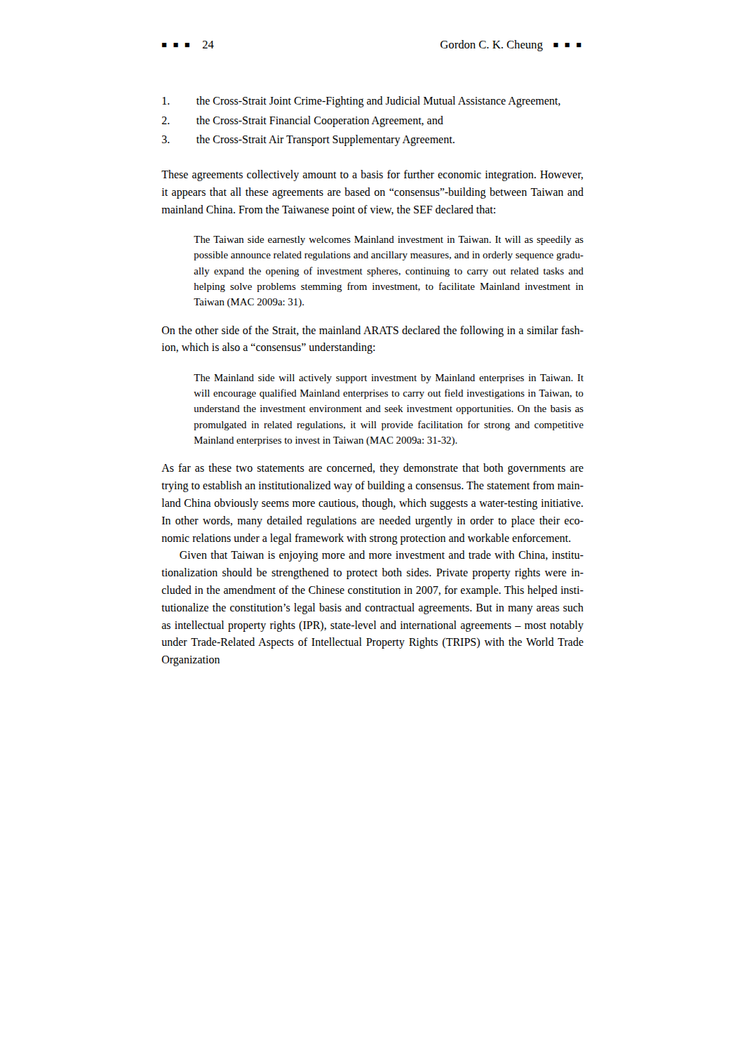■ ■ ■ 24
Gordon C. K. Cheung ■ ■ ■
1. the Cross-Strait Joint Crime-Fighting and Judicial Mutual Assistance Agreement,
2. the Cross-Strait Financial Cooperation Agreement, and
3. the Cross-Strait Air Transport Supplementary Agreement.
These agreements collectively amount to a basis for further economic integration. However, it appears that all these agreements are based on “consensus”-building between Taiwan and mainland China. From the Taiwanese point of view, the SEF declared that:
The Taiwan side earnestly welcomes Mainland investment in Taiwan. It will as speedily as possible announce related regulations and ancillary measures, and in orderly sequence gradually expand the opening of investment spheres, continuing to carry out related tasks and helping solve problems stemming from investment, to facilitate Mainland investment in Taiwan (MAC 2009a: 31).
On the other side of the Strait, the mainland ARATS declared the following in a similar fashion, which is also a “consensus” understanding:
The Mainland side will actively support investment by Mainland enterprises in Taiwan. It will encourage qualified Mainland enterprises to carry out field investigations in Taiwan, to understand the investment environment and seek investment opportunities. On the basis as promulgated in related regulations, it will provide facilitation for strong and competitive Mainland enterprises to invest in Taiwan (MAC 2009a: 31-32).
As far as these two statements are concerned, they demonstrate that both governments are trying to establish an institutionalized way of building a consensus. The statement from mainland China obviously seems more cautious, though, which suggests a water-testing initiative. In other words, many detailed regulations are needed urgently in order to place their economic relations under a legal framework with strong protection and workable enforcement.
Given that Taiwan is enjoying more and more investment and trade with China, institutionalization should be strengthened to protect both sides. Private property rights were included in the amendment of the Chinese constitution in 2007, for example. This helped institutionalize the constitution’s legal basis and contractual agreements. But in many areas such as intellectual property rights (IPR), state-level and international agreements – most notably under Trade-Related Aspects of Intellectual Property Rights (TRIPS) with the World Trade Organization